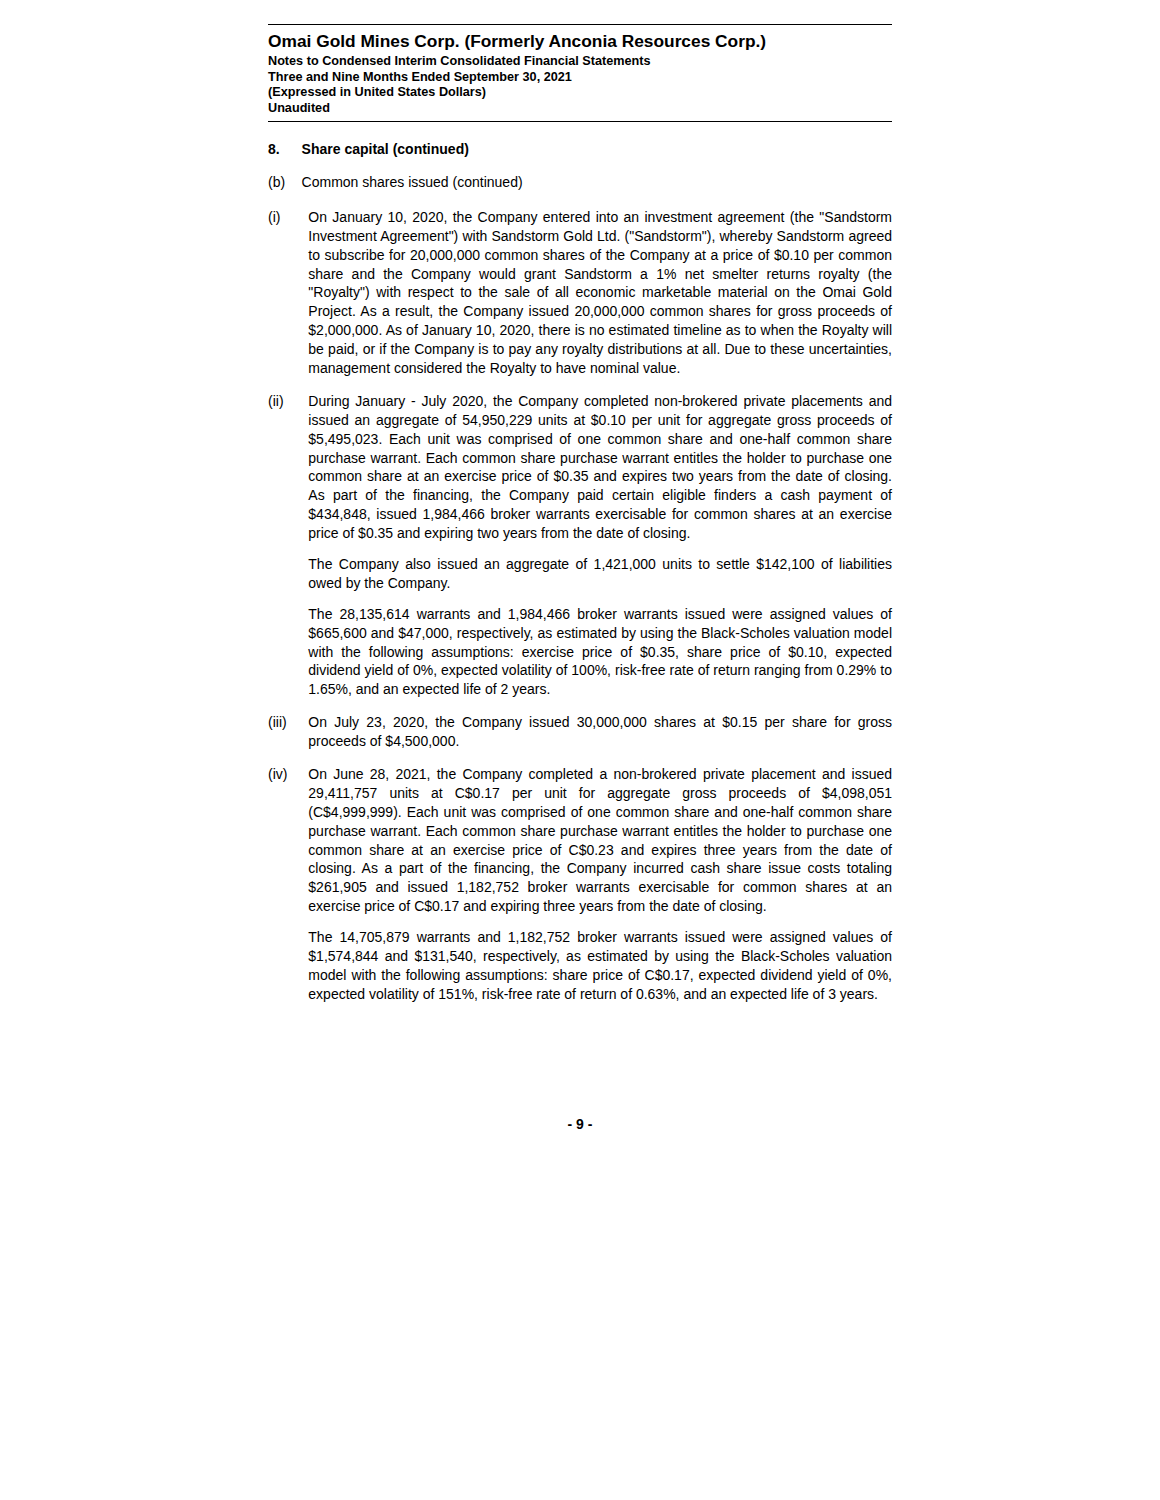Omai Gold Mines Corp. (Formerly Anconia Resources Corp.)
Notes to Condensed Interim Consolidated Financial Statements
Three and Nine Months Ended September 30, 2021
(Expressed in United States Dollars)
Unaudited
8. Share capital (continued)
(b) Common shares issued (continued)
| (i) | On January 10, 2020, the Company entered into an investment agreement (the "Sandstorm Investment Agreement") with Sandstorm Gold Ltd. ("Sandstorm"), whereby Sandstorm agreed to subscribe for 20,000,000 common shares of the Company at a price of $0.10 per common share and the Company would grant Sandstorm a 1% net smelter returns royalty (the "Royalty") with respect to the sale of all economic marketable material on the Omai Gold Project. As a result, the Company issued 20,000,000 common shares for gross proceeds of $2,000,000. As of January 10, 2020, there is no estimated timeline as to when the Royalty will be paid, or if the Company is to pay any royalty distributions at all. Due to these uncertainties, management considered the Royalty to have nominal value. |
| (ii) | During January - July 2020, the Company completed non-brokered private placements and issued an aggregate of 54,950,229 units at $0.10 per unit for aggregate gross proceeds of $5,495,023. Each unit was comprised of one common share and one-half common share purchase warrant. Each common share purchase warrant entitles the holder to purchase one common share at an exercise price of $0.35 and expires two years from the date of closing. As part of the financing, the Company paid certain eligible finders a cash payment of $434,848, issued 1,984,466 broker warrants exercisable for common shares at an exercise price of $0.35 and expiring two years from the date of closing. The Company also issued an aggregate of 1,421,000 units to settle $142,100 of liabilities owed by the Company. The 28,135,614 warrants and 1,984,466 broker warrants issued were assigned values of $665,600 and $47,000, respectively, as estimated by using the Black-Scholes valuation model with the following assumptions: exercise price of $0.35, share price of $0.10, expected dividend yield of 0%, expected volatility of 100%, risk-free rate of return ranging from 0.29% to 1.65%, and an expected life of 2 years. |
| (iii) | On July 23, 2020, the Company issued 30,000,000 shares at $0.15 per share for gross proceeds of $4,500,000. |
| (iv) | On June 28, 2021, the Company completed a non-brokered private placement and issued 29,411,757 units at C$0.17 per unit for aggregate gross proceeds of $4,098,051 (C$4,999,999). Each unit was comprised of one common share and one-half common share purchase warrant. Each common share purchase warrant entitles the holder to purchase one common share at an exercise price of C$0.23 and expires three years from the date of closing. As a part of the financing, the Company incurred cash share issue costs totaling $261,905 and issued 1,182,752 broker warrants exercisable for common shares at an exercise price of C$0.17 and expiring three years from the date of closing. The 14,705,879 warrants and 1,182,752 broker warrants issued were assigned values of $1,574,844 and $131,540, respectively, as estimated by using the Black-Scholes valuation model with the following assumptions: share price of C$0.17, expected dividend yield of 0%, expected volatility of 151%, risk-free rate of return of 0.63%, and an expected life of 3 years. |
- 9 -